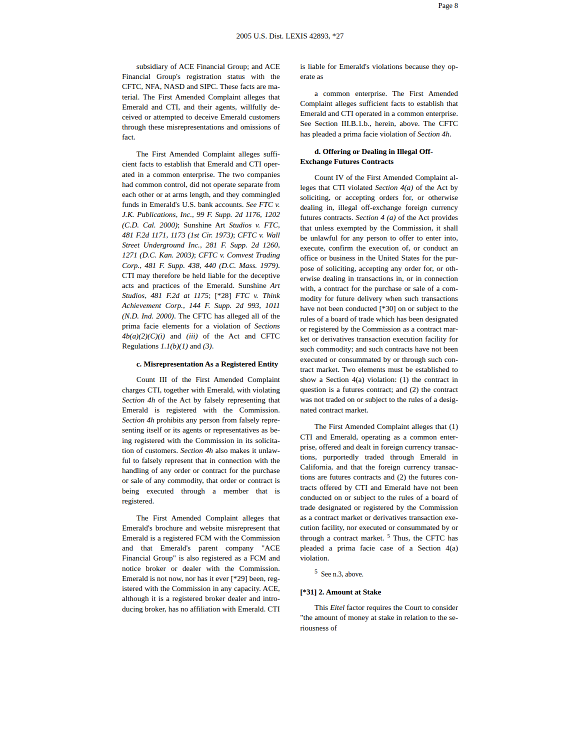Page 8
2005 U.S. Dist. LEXIS 42893, *27
subsidiary of ACE Financial Group; and ACE Financial Group's registration status with the CFTC, NFA, NASD and SIPC. These facts are material. The First Amended Complaint alleges that Emerald and CTI, and their agents, willfully deceived or attempted to deceive Emerald customers through these misrepresentations and omissions of fact.
The First Amended Complaint alleges sufficient facts to establish that Emerald and CTI operated in a common enterprise. The two companies had common control, did not operate separate from each other or at arms length, and they commingled funds in Emerald's U.S. bank accounts. See FTC v. J.K. Publications, Inc., 99 F. Supp. 2d 1176, 1202 (C.D. Cal. 2000); Sunshine Art Studios v. FTC, 481 F.2d 1171, 1173 (1st Cir. 1973); CFTC v. Wall Street Underground Inc., 281 F. Supp. 2d 1260, 1271 (D.C. Kan. 2003); CFTC v. Comvest Trading Corp., 481 F. Supp. 438, 440 (D.C. Mass. 1979). CTI may therefore be held liable for the deceptive acts and practices of the Emerald. Sunshine Art Studios, 481 F.2d at 1175; [*28] FTC v. Think Achievement Corp., 144 F. Supp. 2d 993, 1011 (N.D. Ind. 2000). The CFTC has alleged all of the prima facie elements for a violation of Sections 4b(a)(2)(C)(i) and (iii) of the Act and CFTC Regulations 1.1(b)(1) and (3).
c. Misrepresentation As a Registered Entity
Count III of the First Amended Complaint charges CTI, together with Emerald, with violating Section 4h of the Act by falsely representing that Emerald is registered with the Commission. Section 4h prohibits any person from falsely representing itself or its agents or representatives as being registered with the Commission in its solicitation of customers. Section 4h also makes it unlawful to falsely represent that in connection with the handling of any order or contract for the purchase or sale of any commodity, that order or contract is being executed through a member that is registered.
The First Amended Complaint alleges that Emerald's brochure and website misrepresent that Emerald is a registered FCM with the Commission and that Emerald's parent company "ACE Financial Group" is also registered as a FCM and notice broker or dealer with the Commission. Emerald is not now, nor has it ever [*29] been, registered with the Commission in any capacity. ACE, although it is a registered broker dealer and introducing broker, has no affiliation with Emerald. CTI is liable for Emerald's violations because they operate as
a common enterprise. The First Amended Complaint alleges sufficient facts to establish that Emerald and CTI operated in a common enterprise. See Section III.B.1.b., herein, above. The CFTC has pleaded a prima facie violation of Section 4h.
d. Offering or Dealing in Illegal Off-Exchange Futures Contracts
Count IV of the First Amended Complaint alleges that CTI violated Section 4(a) of the Act by soliciting, or accepting orders for, or otherwise dealing in, illegal off-exchange foreign currency futures contracts. Section 4 (a) of the Act provides that unless exempted by the Commission, it shall be unlawful for any person to offer to enter into, execute, confirm the execution of, or conduct an office or business in the United States for the purpose of soliciting, accepting any order for, or otherwise dealing in transactions in, or in connection with, a contract for the purchase or sale of a commodity for future delivery when such transactions have not been conducted [*30] on or subject to the rules of a board of trade which has been designated or registered by the Commission as a contract market or derivatives transaction execution facility for such commodity; and such contracts have not been executed or consummated by or through such contract market. Two elements must be established to show a Section 4(a) violation: (1) the contract in question is a futures contract; and (2) the contract was not traded on or subject to the rules of a designated contract market.
The First Amended Complaint alleges that (1) CTI and Emerald, operating as a common enterprise, offered and dealt in foreign currency transactions, purportedly traded through Emerald in California, and that the foreign currency transactions are futures contracts and (2) the futures contracts offered by CTI and Emerald have not been conducted on or subject to the rules of a board of trade designated or registered by the Commission as a contract market or derivatives transaction execution facility, nor executed or consummated by or through a contract market. 5 Thus, the CFTC has pleaded a prima facie case of a Section 4(a) violation.
5 See n.3, above.
[*31] 2. Amount at Stake
This Eitel factor requires the Court to consider "the amount of money at stake in relation to the seriousness of